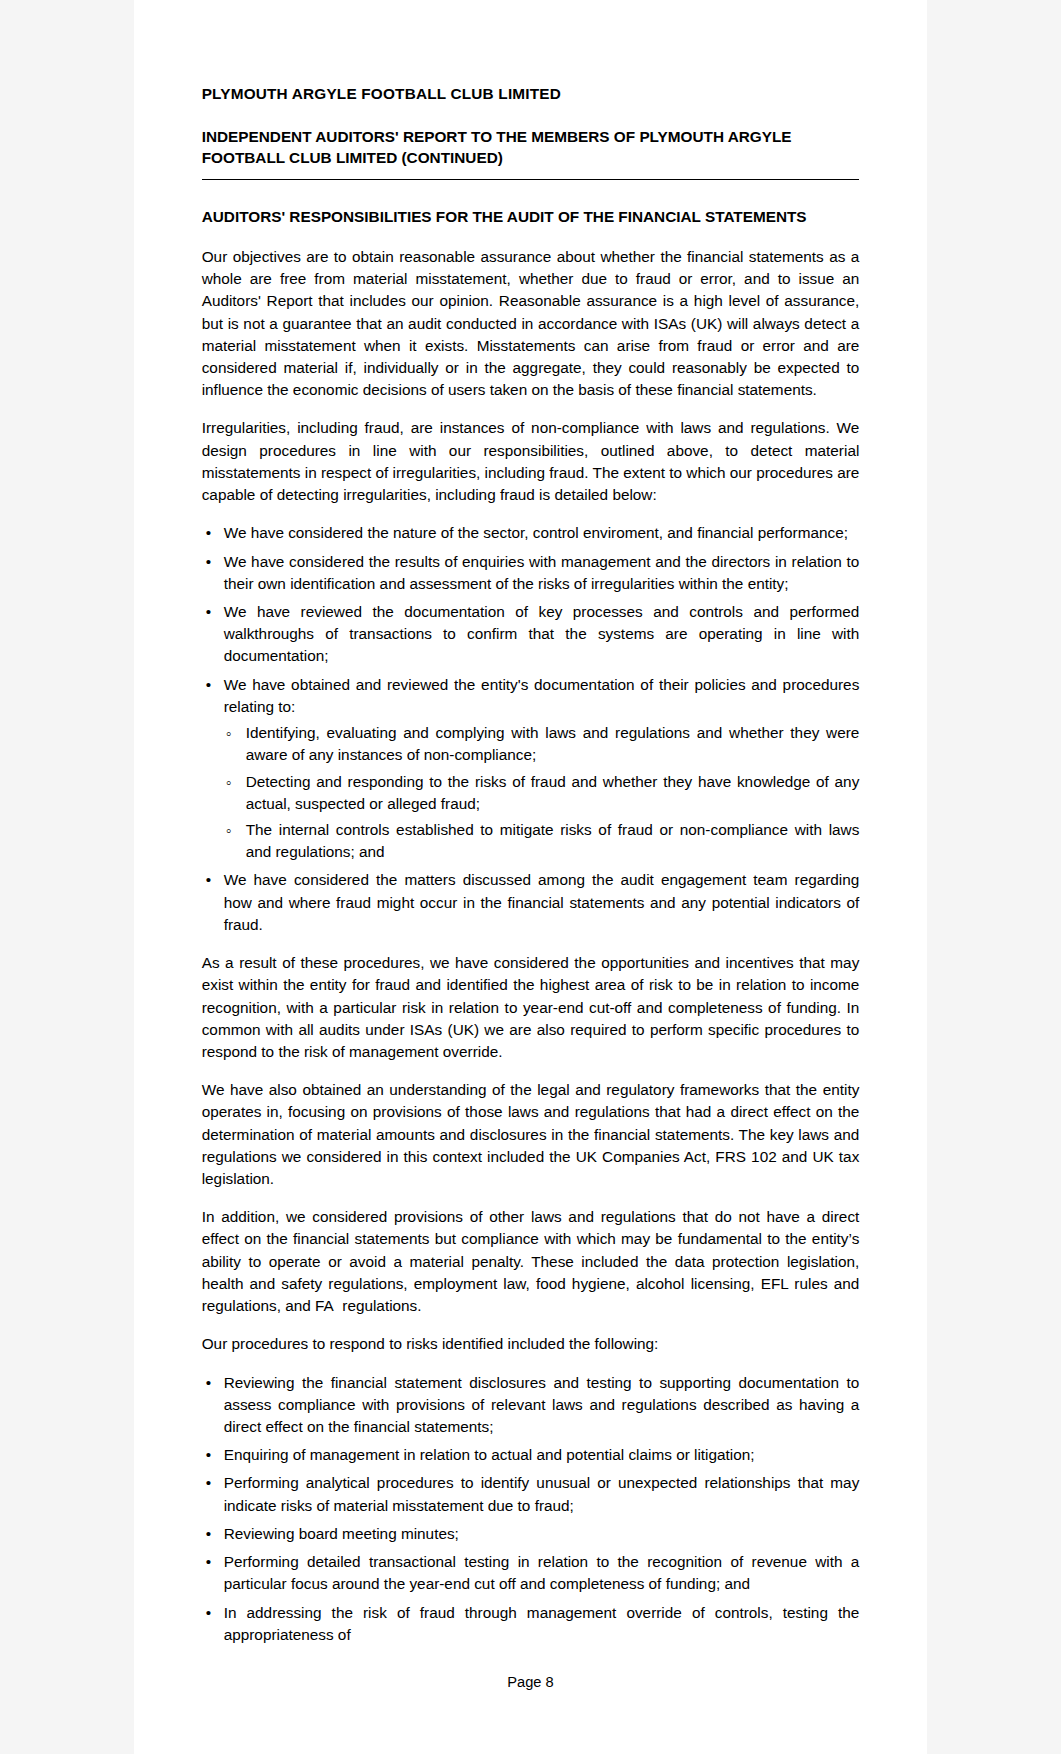PLYMOUTH ARGYLE FOOTBALL CLUB LIMITED
INDEPENDENT AUDITORS' REPORT TO THE MEMBERS OF PLYMOUTH ARGYLE FOOTBALL CLUB LIMITED (CONTINUED)
AUDITORS' RESPONSIBILITIES FOR THE AUDIT OF THE FINANCIAL STATEMENTS
Our objectives are to obtain reasonable assurance about whether the financial statements as a whole are free from material misstatement, whether due to fraud or error, and to issue an Auditors' Report that includes our opinion. Reasonable assurance is a high level of assurance, but is not a guarantee that an audit conducted in accordance with ISAs (UK) will always detect a material misstatement when it exists. Misstatements can arise from fraud or error and are considered material if, individually or in the aggregate, they could reasonably be expected to influence the economic decisions of users taken on the basis of these financial statements.
Irregularities, including fraud, are instances of non-compliance with laws and regulations. We design procedures in line with our responsibilities, outlined above, to detect material misstatements in respect of irregularities, including fraud. The extent to which our procedures are capable of detecting irregularities, including fraud is detailed below:
We have considered the nature of the sector, control enviroment, and financial performance;
We have considered the results of enquiries with management and the directors in relation to their own identification and assessment of the risks of irregularities within the entity;
We have reviewed the documentation of key processes and controls and performed walkthroughs of transactions to confirm that the systems are operating in line with documentation;
We have obtained and reviewed the entity's documentation of their policies and procedures relating to:
Identifying, evaluating and complying with laws and regulations and whether they were aware of any instances of non-compliance;
Detecting and responding to the risks of fraud and whether they have knowledge of any actual, suspected or alleged fraud;
The internal controls established to mitigate risks of fraud or non-compliance with laws and regulations; and
We have considered the matters discussed among the audit engagement team regarding how and where fraud might occur in the financial statements and any potential indicators of fraud.
As a result of these procedures, we have considered the opportunities and incentives that may exist within the entity for fraud and identified the highest area of risk to be in relation to income recognition, with a particular risk in relation to year-end cut-off and completeness of funding. In common with all audits under ISAs (UK) we are also required to perform specific procedures to respond to the risk of management override.
We have also obtained an understanding of the legal and regulatory frameworks that the entity operates in, focusing on provisions of those laws and regulations that had a direct effect on the determination of material amounts and disclosures in the financial statements. The key laws and regulations we considered in this context included the UK Companies Act, FRS 102 and UK tax legislation.
In addition, we considered provisions of other laws and regulations that do not have a direct effect on the financial statements but compliance with which may be fundamental to the entity’s ability to operate or avoid a material penalty. These included the data protection legislation, health and safety regulations, employment law, food hygiene, alcohol licensing, EFL rules and regulations, and FA regulations.
Our procedures to respond to risks identified included the following:
Reviewing the financial statement disclosures and testing to supporting documentation to assess compliance with provisions of relevant laws and regulations described as having a direct effect on the financial statements;
Enquiring of management in relation to actual and potential claims or litigation;
Performing analytical procedures to identify unusual or unexpected relationships that may indicate risks of material misstatement due to fraud;
Reviewing board meeting minutes;
Performing detailed transactional testing in relation to the recognition of revenue with a particular focus around the year-end cut off and completeness of funding; and
In addressing the risk of fraud through management override of controls, testing the appropriateness of
Page 8